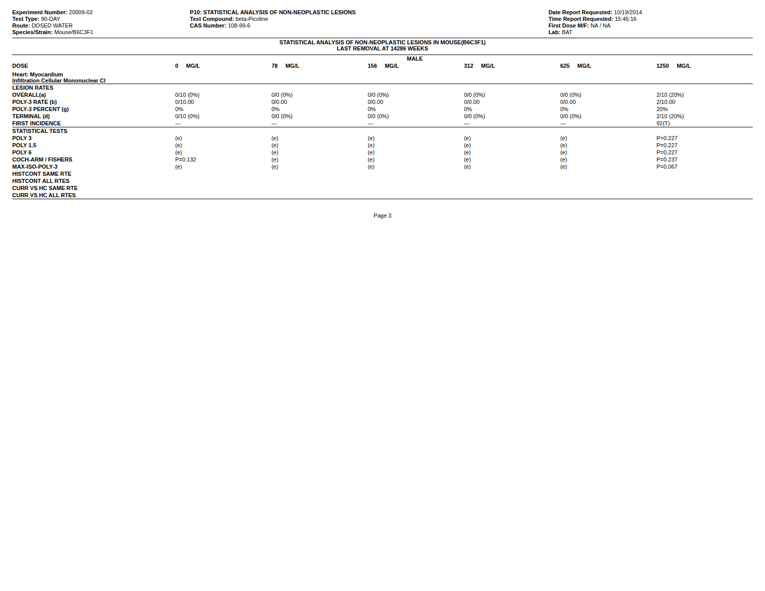| Experiment Number: 20009-02 | P10: STATISTICAL ANALYSIS OF NON-NEOPLASTIC LESIONS | Date Report Requested: 10/19/2014 |
| Test Type: 90-DAY | Test Compound: beta-Picoline | Time Report Requested: 15:45:16 |
| Route: DOSED WATER | CAS Number: 108-99-6 | First Dose M/F: NA / NA |
| Species/Strain: Mouse/B6C3F1 | | Lab: BAT |
STATISTICAL ANALYSIS OF NON-NEOPLASTIC LESIONS IN MOUSE(B6C3F1)
LAST REMOVAL AT 14286 WEEKS
| | MALE |
| DOSE | 0 MG/L | 78 MG/L | 156 MG/L | 312 MG/L | 625 MG/L | 1250 MG/L |
Heart: Myocardium
Infiltration Cellular Mononuclear Cl
| LESION RATES | | | | | | |
| OVERALL(a) | 0/10 (0%) | 0/0 (0%) | 0/0 (0%) | 0/0 (0%) | 0/0 (0%) | 2/10 (20%) |
| POLY-3 RATE (b) | 0/10.00 | 0/0.00 | 0/0.00 | 0/0.00 | 0/0.00 | 2/10.00 |
| POLY-3 PERCENT (g) | 0% | 0% | 0% | 0% | 0% | 20% |
| TERMINAL (d) | 0/10 (0%) | 0/0 (0%) | 0/0 (0%) | 0/0 (0%) | 0/0 (0%) | 2/10 (20%) |
| FIRST INCIDENCE | --- | --- | --- | --- | --- | 92(T) |
| STATISTICAL TESTS | | | | | | |
| POLY 3 | (e) | (e) | (e) | (e) | (e) | P=0.227 |
| POLY 1.5 | (e) | (e) | (e) | (e) | (e) | P=0.227 |
| POLY 6 | (e) | (e) | (e) | (e) | (e) | P=0.227 |
| COCH-ARM / FISHERS | P=0.132 | (e) | (e) | (e) | (e) | P=0.237 |
| MAX-ISO-POLY-3 | (e) | (e) | (e) | (e) | (e) | P=0.067 |
| HISTCONT SAME RTE | | | | | | |
| HISTCONT ALL RTES | | | | | | |
| CURR VS HC SAME RTE | | | | | | |
| CURR VS HC ALL RTES | | | | | | |
Page 3